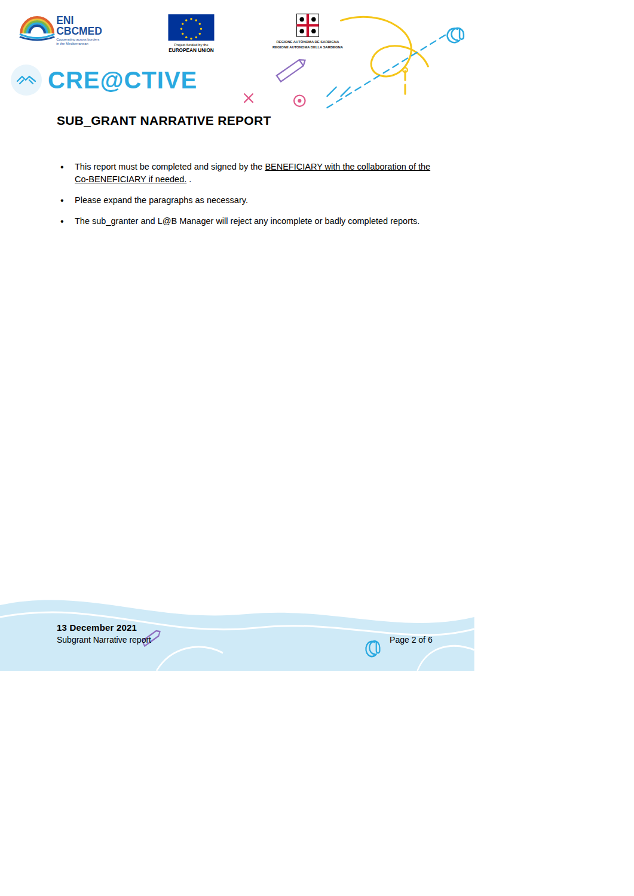ENI CBCMED Cooperating across borders in the Mediterranean Project funded by the EUROPEAN UNION REGIONE AUTÒNOMA DE SARDIGNA REGIONE AUTONOMA DELLA SARDEGNA
CRE@CTIVE
SUB_GRANT NARRATIVE REPORT
This report must be completed and signed by the BENEFICIARY with the collaboration of the Co-BENEFICIARY if needed. .
Please expand the paragraphs as necessary.
The sub_granter and L@B Manager will reject any incomplete or badly completed reports.
13 December 2021
Subgrant Narrative report
Page 2 of 6